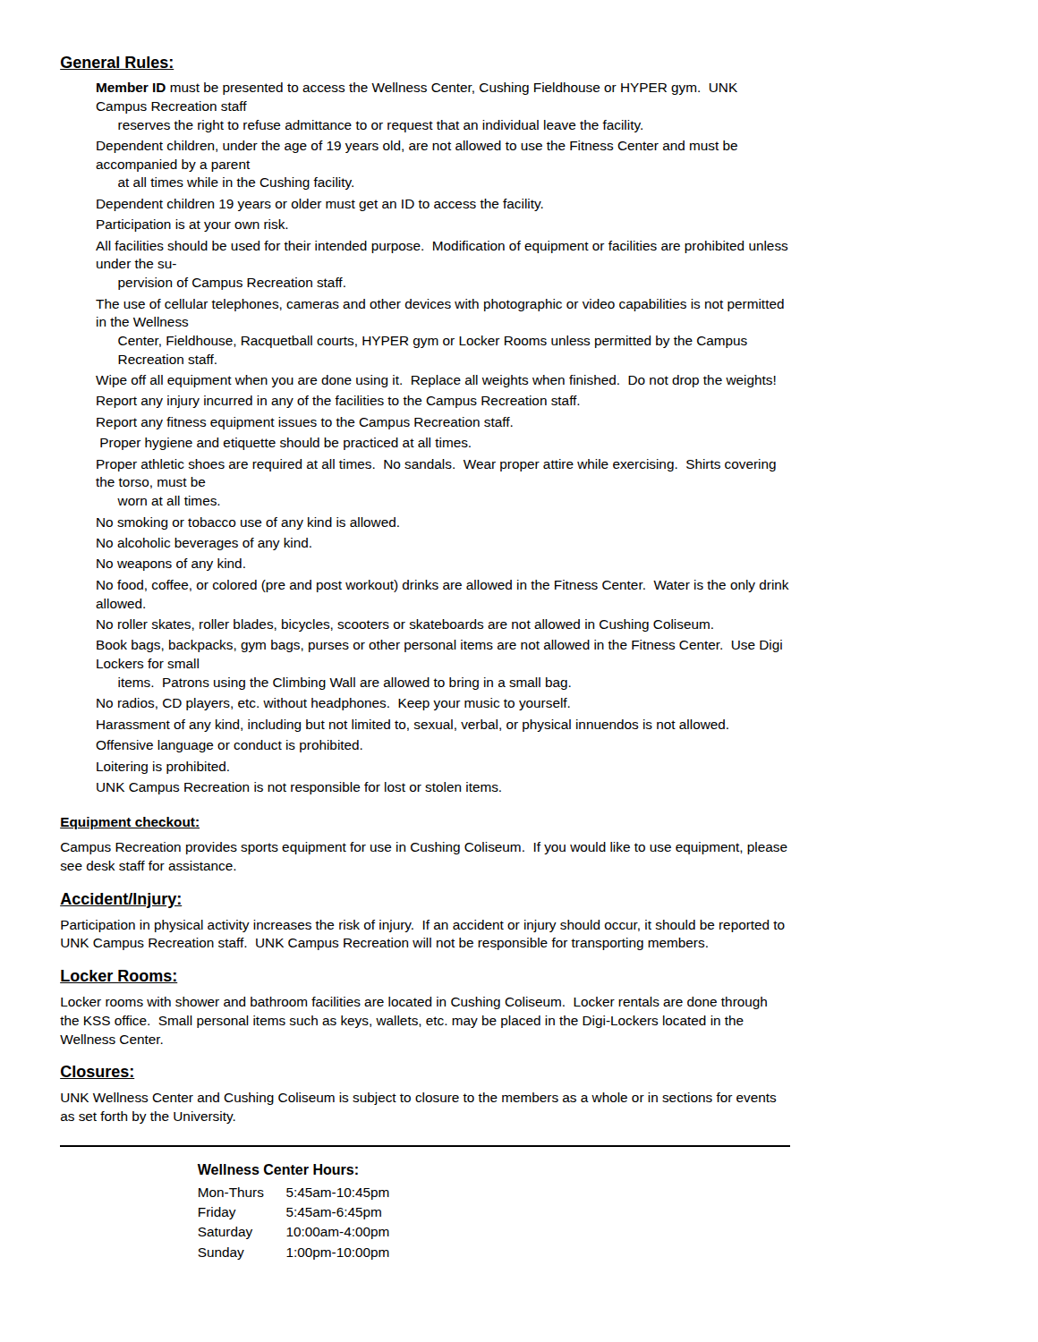General Rules:
Member ID must be presented to access the Wellness Center, Cushing Fieldhouse or HYPER gym. UNK Campus Recreation staffreserves the right to refuse admittance to or request that an individual leave the facility.
Dependent children, under the age of 19 years old, are not allowed to use the Fitness Center and must be accompanied by a parentat all times while in the Cushing facility.
Dependent children 19 years or older must get an ID to access the facility.
Participation is at your own risk.
All facilities should be used for their intended purpose. Modification of equipment or facilities are prohibited unless under the su-pervision of Campus Recreation staff.
The use of cellular telephones, cameras and other devices with photographic or video capabilities is not permitted in the WellnessCenter, Fieldhouse, Racquetball courts, HYPER gym or Locker Rooms unless permitted by the Campus Recreation staff.
Wipe off all equipment when you are done using it. Replace all weights when finished. Do not drop the weights!
Report any injury incurred in any of the facilities to the Campus Recreation staff.
Report any fitness equipment issues to the Campus Recreation staff.
Proper hygiene and etiquette should be practiced at all times.
Proper athletic shoes are required at all times. No sandals. Wear proper attire while exercising. Shirts covering the torso, must beworn at all times.
No smoking or tobacco use of any kind is allowed.
No alcoholic beverages of any kind.
No weapons of any kind.
No food, coffee, or colored (pre and post workout) drinks are allowed in the Fitness Center. Water is the only drink allowed.
No roller skates, roller blades, bicycles, scooters or skateboards are not allowed in Cushing Coliseum.
Book bags, backpacks, gym bags, purses or other personal items are not allowed in the Fitness Center. Use Digi Lockers for smallitems. Patrons using the Climbing Wall are allowed to bring in a small bag.
No radios, CD players, etc. without headphones. Keep your music to yourself.
Harassment of any kind, including but not limited to, sexual, verbal, or physical innuendos is not allowed.
Offensive language or conduct is prohibited.
Loitering is prohibited.
UNK Campus Recreation is not responsible for lost or stolen items.
Equipment checkout:
Campus Recreation provides sports equipment for use in Cushing Coliseum. If you would like to use equipment, please see desk staff for assistance.
Accident/Injury:
Participation in physical activity increases the risk of injury. If an accident or injury should occur, it should be reported to UNK Campus Recreation staff. UNK Campus Recreation will not be responsible for transporting members.
Locker Rooms:
Locker rooms with shower and bathroom facilities are located in Cushing Coliseum. Locker rentals are done through the KSS office. Small personal items such as keys, wallets, etc. may be placed in the Digi-Lockers located in the Wellness Center.
Closures:
UNK Wellness Center and Cushing Coliseum is subject to closure to the members as a whole or in sections for events as set forth by the University.
Wellness Center Hours:
| Mon-Thurs | 5:45am-10:45pm |
| Friday | 5:45am-6:45pm |
| Saturday | 10:00am-4:00pm |
| Sunday | 1:00pm-10:00pm |